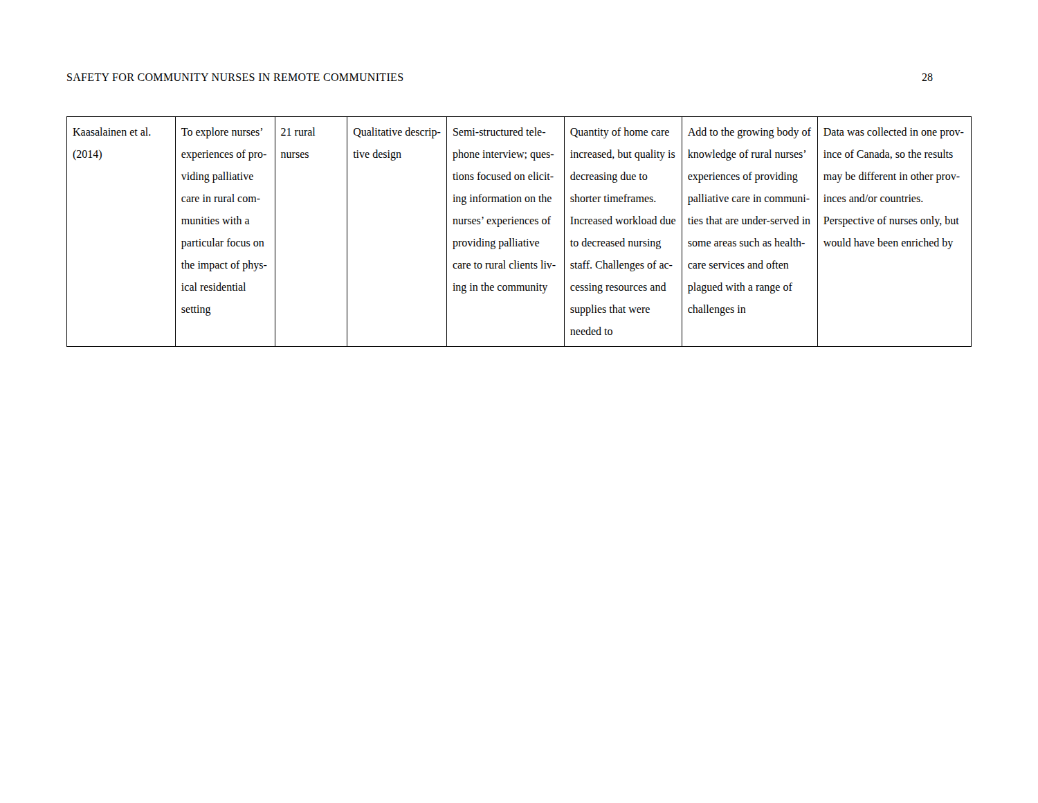Safety for Community Nurses in Remote Communities 28
| Kaasalainen et al. (2014) | To explore nurses’ experiences of providing palliative care in rural communities with a particular focus on the impact of physical residential setting | 21 rural nurses | Qualitative descriptive design | Semi-structured telephone interview; questions focused on eliciting information on the nurses’ experiences of providing palliative care to rural clients living in the community | Quantity of home care increased, but quality is decreasing due to shorter timeframes. Increased workload due to decreased nursing staff. Challenges of accessing resources and supplies that were needed to | Add to the growing body of knowledge of rural nurses’ experiences of providing palliative care in communities that are under-served in some areas such as healthcare services and often plagued with a range of challenges in | Data was collected in one province of Canada, so the results may be different in other provinces and/or countries. Perspective of nurses only, but would have been enriched by |